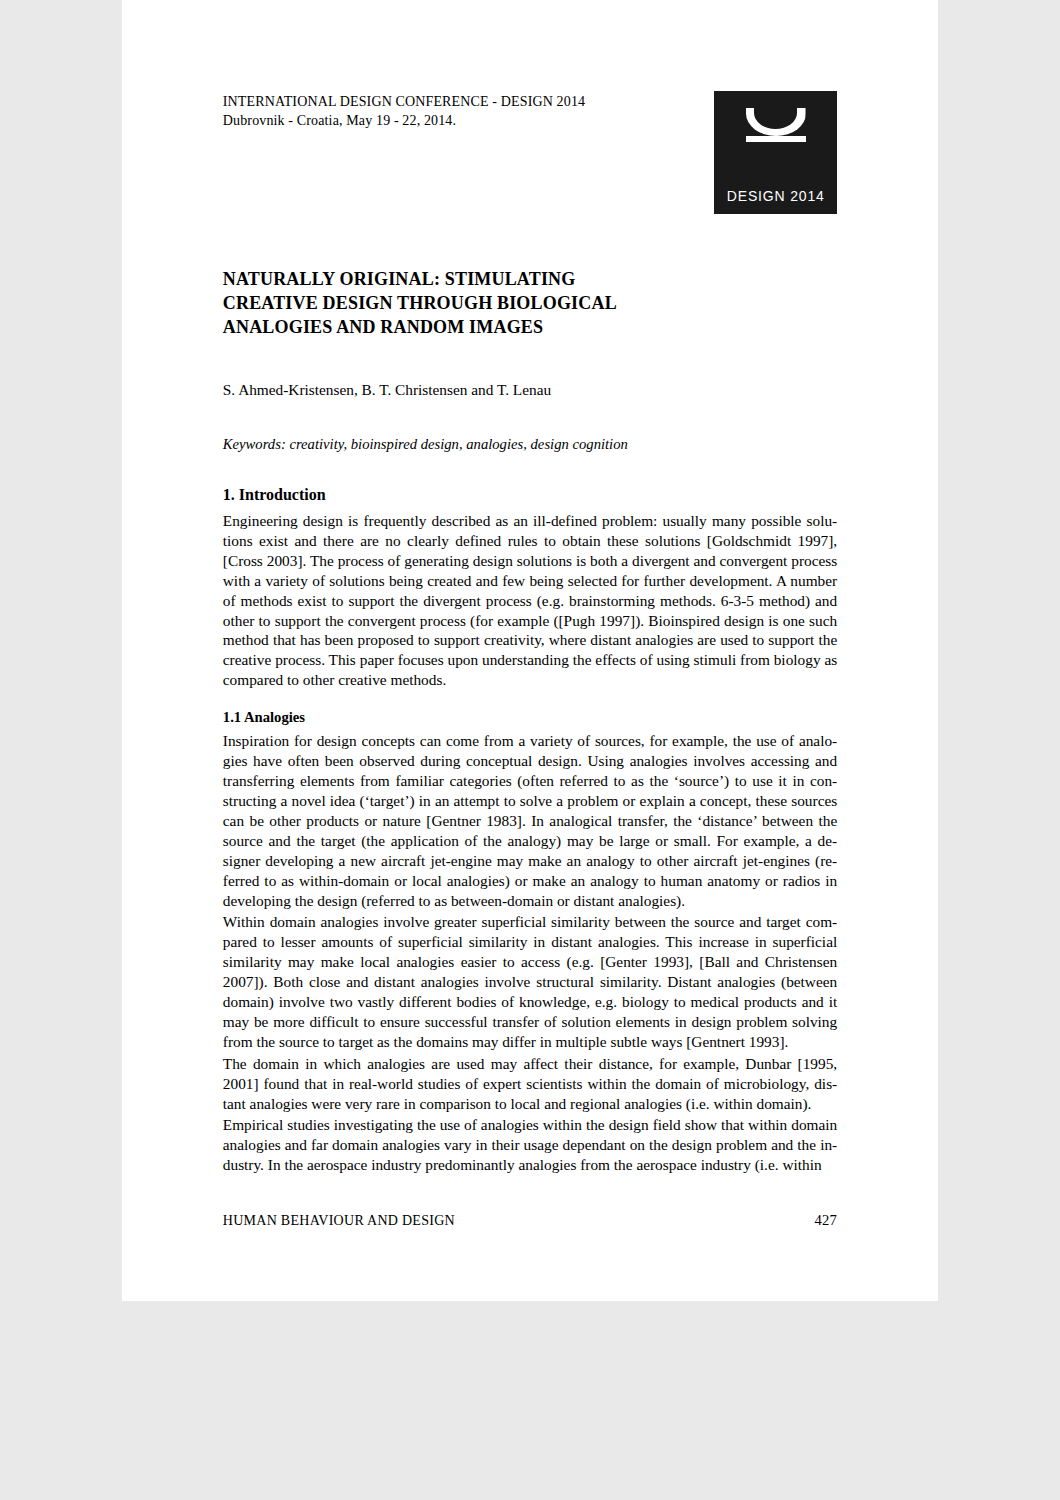INTERNATIONAL DESIGN CONFERENCE - DESIGN 2014
Dubrovnik - Croatia, May 19 - 22, 2014.
DESIGN 2014
Naturally Original: Stimulating
Creative Design Through Biological
Analogies and Random Images
S. Ahmed-Kristensen, B. T. Christensen and T. Lenau
Keywords: creativity, bioinspired design, analogies, design cognition
1. Introduction
Engineering design is frequently described as an ill-defined problem: usually many possible solutions exist and there are no clearly defined rules to obtain these solutions [Goldschmidt 1997], [Cross 2003]. The process of generating design solutions is both a divergent and convergent process with a variety of solutions being created and few being selected for further development. A number of methods exist to support the divergent process (e.g. brainstorming methods. 6-3-5 method) and other to support the convergent process (for example ([Pugh 1997]). Bioinspired design is one such method that has been proposed to support creativity, where distant analogies are used to support the creative process. This paper focuses upon understanding the effects of using stimuli from biology as compared to other creative methods.
1.1 Analogies
Inspiration for design concepts can come from a variety of sources, for example, the use of analogies have often been observed during conceptual design. Using analogies involves accessing and transferring elements from familiar categories (often referred to as the ‘source’) to use it in constructing a novel idea (‘target’) in an attempt to solve a problem or explain a concept, these sources can be other products or nature [Gentner 1983]. In analogical transfer, the ‘distance’ between the source and the target (the application of the analogy) may be large or small. For example, a designer developing a new aircraft jet-engine may make an analogy to other aircraft jet-engines (referred to as within-domain or local analogies) or make an analogy to human anatomy or radios in developing the design (referred to as between-domain or distant analogies).
Within domain analogies involve greater superficial similarity between the source and target compared to lesser amounts of superficial similarity in distant analogies. This increase in superficial similarity may make local analogies easier to access (e.g. [Genter 1993], [Ball and Christensen 2007]). Both close and distant analogies involve structural similarity. Distant analogies (between domain) involve two vastly different bodies of knowledge, e.g. biology to medical products and it may be more difficult to ensure successful transfer of solution elements in design problem solving from the source to target as the domains may differ in multiple subtle ways [Gentnert 1993].
The domain in which analogies are used may affect their distance, for example, Dunbar [1995, 2001] found that in real-world studies of expert scientists within the domain of microbiology, distant analogies were very rare in comparison to local and regional analogies (i.e. within domain).
Empirical studies investigating the use of analogies within the design field show that within domain analogies and far domain analogies vary in their usage dependant on the design problem and the industry. In the aerospace industry predominantly analogies from the aerospace industry (i.e. within
Human Behaviour and Design
427